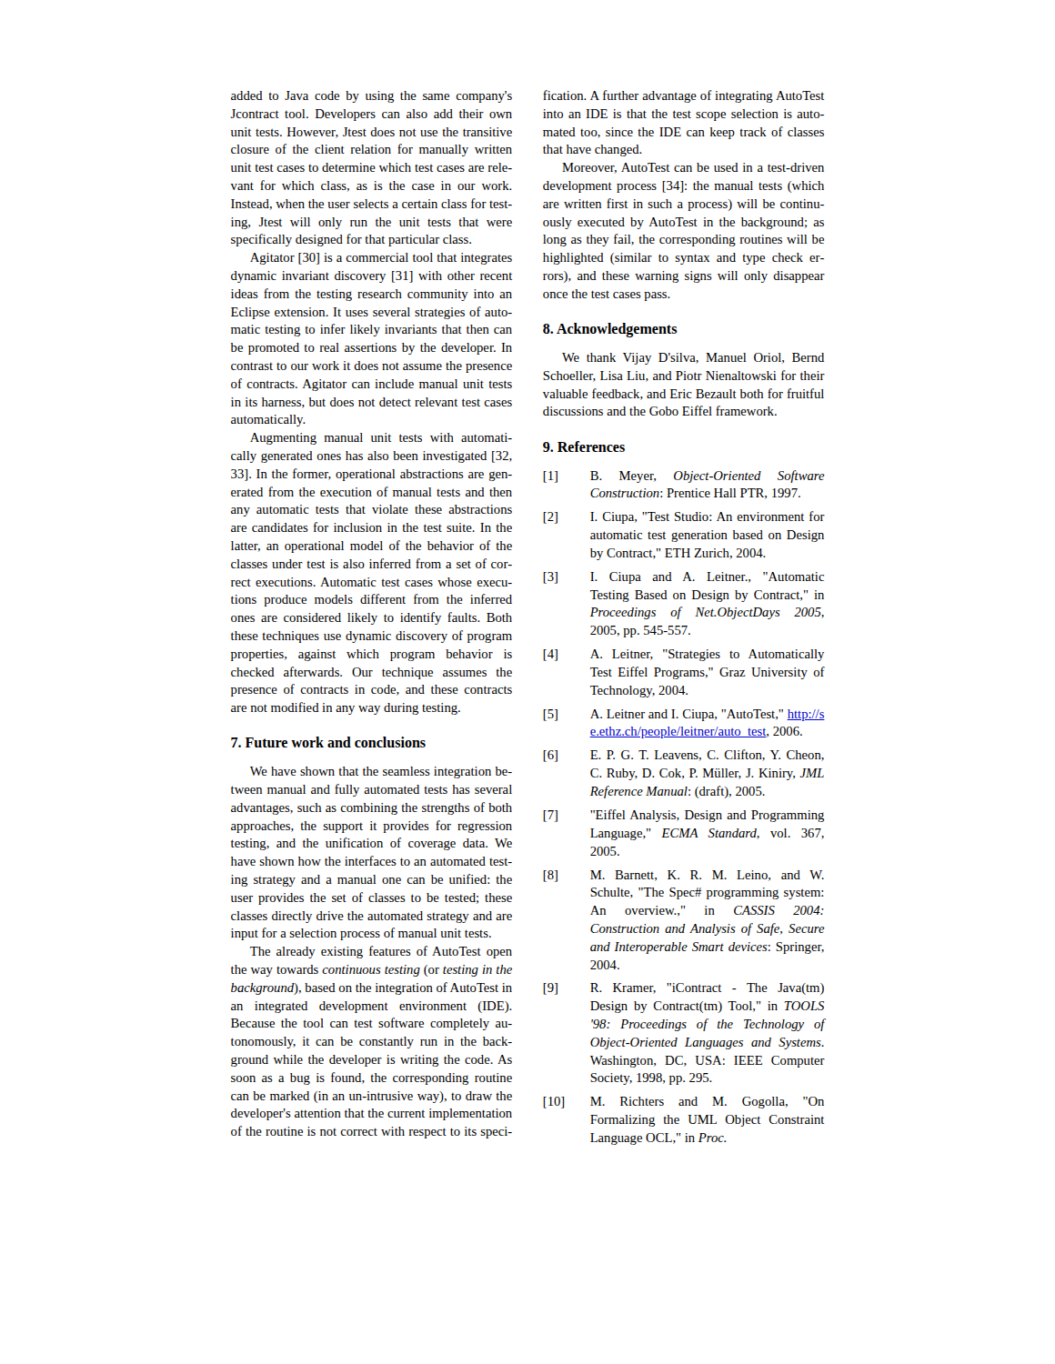added to Java code by using the same company's Jcontract tool. Developers can also add their own unit tests. However, Jtest does not use the transitive closure of the client relation for manually written unit test cases to determine which test cases are relevant for which class, as is the case in our work. Instead, when the user selects a certain class for testing, Jtest will only run the unit tests that were specifically designed for that particular class.
Agitator [30] is a commercial tool that integrates dynamic invariant discovery [31] with other recent ideas from the testing research community into an Eclipse extension. It uses several strategies of automatic testing to infer likely invariants that then can be promoted to real assertions by the developer. In contrast to our work it does not assume the presence of contracts. Agitator can include manual unit tests in its harness, but does not detect relevant test cases automatically.
Augmenting manual unit tests with automatically generated ones has also been investigated [32, 33]. In the former, operational abstractions are generated from the execution of manual tests and then any automatic tests that violate these abstractions are candidates for inclusion in the test suite. In the latter, an operational model of the behavior of the classes under test is also inferred from a set of correct executions. Automatic test cases whose executions produce models different from the inferred ones are considered likely to identify faults. Both these techniques use dynamic discovery of program properties, against which program behavior is checked afterwards. Our technique assumes the presence of contracts in code, and these contracts are not modified in any way during testing.
7. Future work and conclusions
We have shown that the seamless integration between manual and fully automated tests has several advantages, such as combining the strengths of both approaches, the support it provides for regression testing, and the unification of coverage data. We have shown how the interfaces to an automated testing strategy and a manual one can be unified: the user provides the set of classes to be tested; these classes directly drive the automated strategy and are input for a selection process of manual unit tests.
The already existing features of AutoTest open the way towards continuous testing (or testing in the background), based on the integration of AutoTest in an integrated development environment (IDE). Because the tool can test software completely autonomously, it can be constantly run in the background while the developer is writing the code. As soon as a bug is found, the corresponding routine can be marked (in an un-intrusive way), to draw the developer's attention that the current implementation of the routine is not correct with respect to its specification. A further advantage of integrating AutoTest into an IDE is that the test scope selection is automated too, since the IDE can keep track of classes that have changed.
Moreover, AutoTest can be used in a test-driven development process [34]: the manual tests (which are written first in such a process) will be continuously executed by AutoTest in the background; as long as they fail, the corresponding routines will be highlighted (similar to syntax and type check errors), and these warning signs will only disappear once the test cases pass.
8. Acknowledgements
We thank Vijay D'silva, Manuel Oriol, Bernd Schoeller, Lisa Liu, and Piotr Nienaltowski for their valuable feedback, and Eric Bezault both for fruitful discussions and the Gobo Eiffel framework.
9. References
[1]
B. Meyer, Object-Oriented Software Construction: Prentice Hall PTR, 1997.
[2]
I. Ciupa, "Test Studio: An environment for automatic test generation based on Design by Contract," ETH Zurich, 2004.
[3]
I. Ciupa and A. Leitner., "Automatic Testing Based on Design by Contract," in Proceedings of Net.ObjectDays 2005, 2005, pp. 545-557.
[4]
A. Leitner, "Strategies to Automatically Test Eiffel Programs," Graz University of Technology, 2004.
[5]
A. Leitner and I. Ciupa, "AutoTest," http://se.ethz.ch/people/leitner/auto_test, 2006.
[6]
E. P. G. T. Leavens, C. Clifton, Y. Cheon, C. Ruby, D. Cok, P. Müller, J. Kiniry, JML Reference Manual: (draft), 2005.
[7]
"Eiffel Analysis, Design and Programming Language," ECMA Standard, vol. 367, 2005.
[8]
M. Barnett, K. R. M. Leino, and W. Schulte, "The Spec# programming system: An overview.," in CASSIS 2004: Construction and Analysis of Safe, Secure and Interoperable Smart devices: Springer, 2004.
[9]
R. Kramer, "iContract - The Java(tm) Design by Contract(tm) Tool," in TOOLS '98: Proceedings of the Technology of Object-Oriented Languages and Systems. Washington, DC, USA: IEEE Computer Society, 1998, pp. 295.
[10]
M. Richters and M. Gogolla, "On Formalizing the UML Object Constraint Language OCL," in Proc.